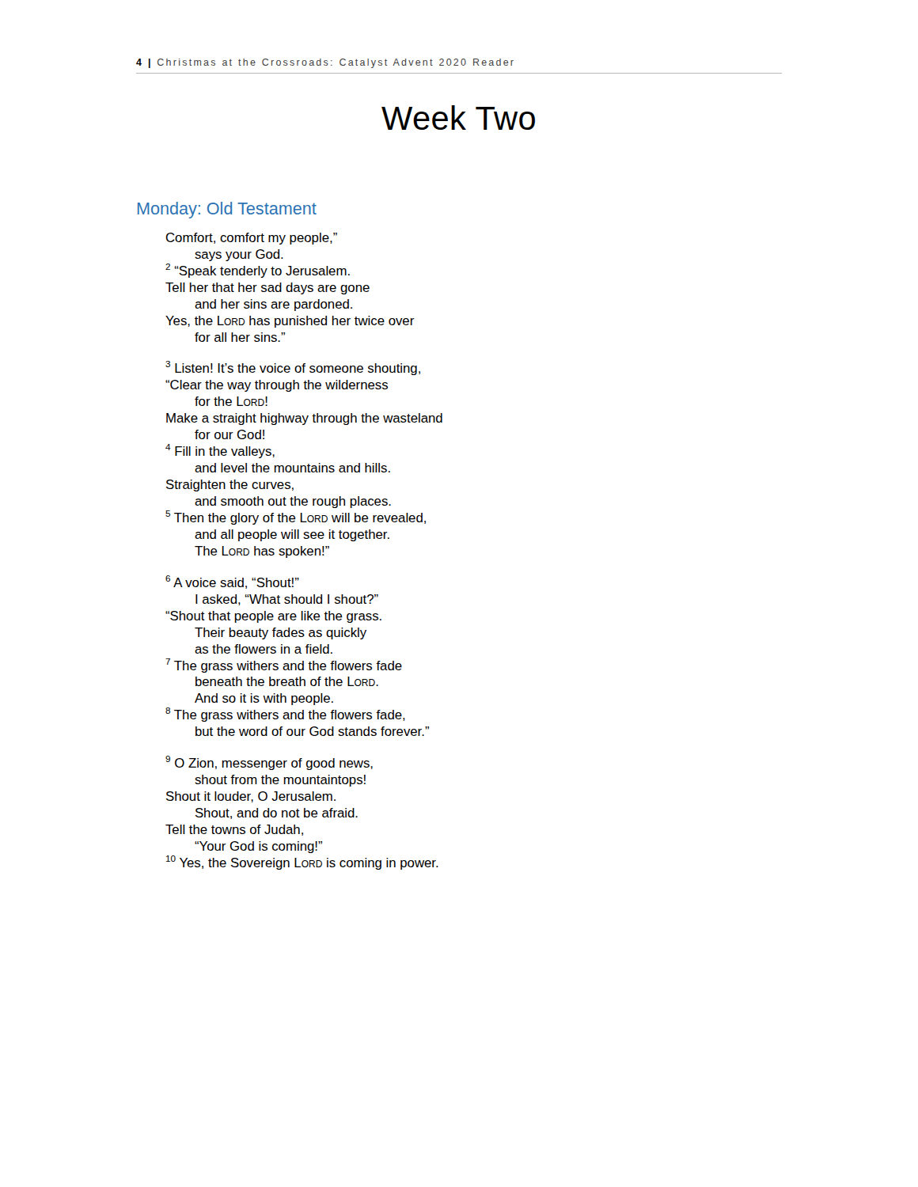4 | Christmas at the Crossroads: Catalyst Advent 2020 Reader
Week Two
Monday: Old Testament
Comfort, comfort my people,” says your God. 2 “Speak tenderly to Jerusalem. Tell her that her sad days are gone and her sins are pardoned. Yes, the Lord has punished her twice over for all her sins.”
3 Listen! It’s the voice of someone shouting, “Clear the way through the wilderness for the Lord! Make a straight highway through the wasteland for our God! 4 Fill in the valleys, and level the mountains and hills. Straighten the curves, and smooth out the rough places. 5 Then the glory of the Lord will be revealed, and all people will see it together. The Lord has spoken!”
6 A voice said, “Shout!” I asked, “What should I shout?” “Shout that people are like the grass. Their beauty fades as quickly as the flowers in a field. 7 The grass withers and the flowers fade beneath the breath of the Lord. And so it is with people. 8 The grass withers and the flowers fade, but the word of our God stands forever.”
9 O Zion, messenger of good news, shout from the mountaintops! Shout it louder, O Jerusalem. Shout, and do not be afraid. Tell the towns of Judah, “Your God is coming!” 10 Yes, the Sovereign Lord is coming in power.